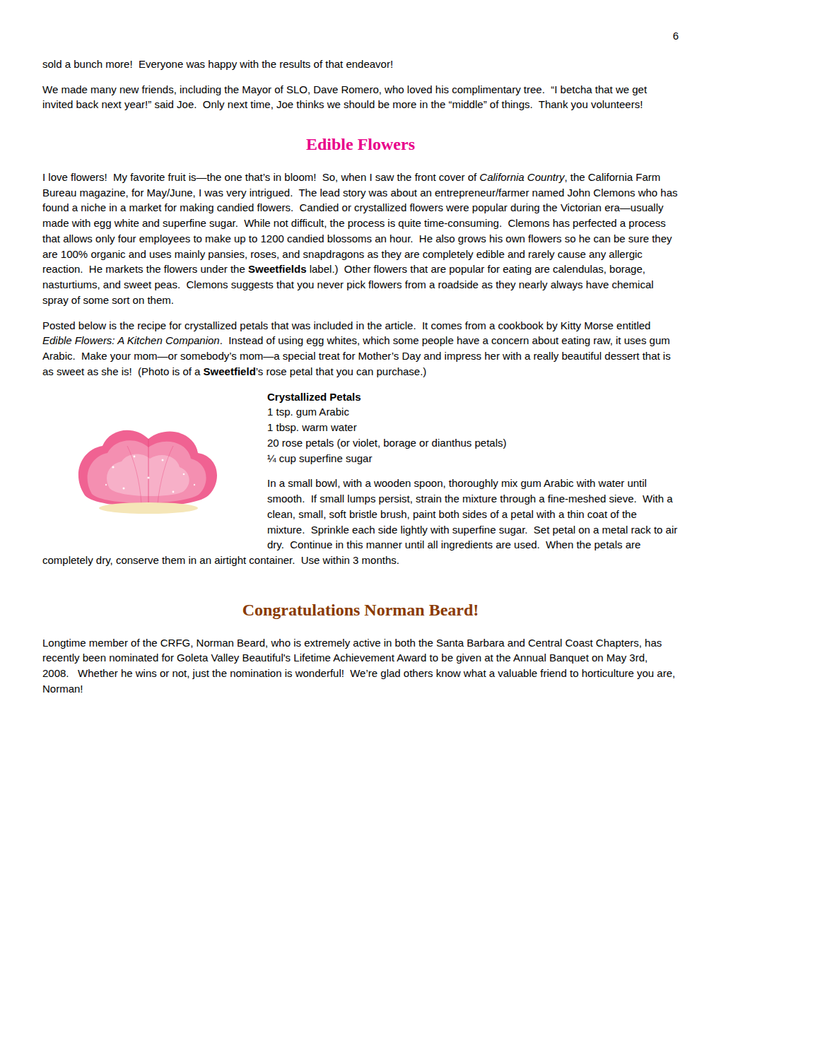6
sold a bunch more! Everyone was happy with the results of that endeavor!
We made many new friends, including the Mayor of SLO, Dave Romero, who loved his complimentary tree. “I betcha that we get invited back next year!” said Joe. Only next time, Joe thinks we should be more in the “middle” of things. Thank you volunteers!
Edible Flowers
I love flowers! My favorite fruit is—the one that’s in bloom! So, when I saw the front cover of California Country, the California Farm Bureau magazine, for May/June, I was very intrigued. The lead story was about an entrepreneur/farmer named John Clemons who has found a niche in a market for making candied flowers. Candied or crystallized flowers were popular during the Victorian era—usually made with egg white and superfine sugar. While not difficult, the process is quite time-consuming. Clemons has perfected a process that allows only four employees to make up to 1200 candied blossoms an hour. He also grows his own flowers so he can be sure they are 100% organic and uses mainly pansies, roses, and snapdragons as they are completely edible and rarely cause any allergic reaction. He markets the flowers under the Sweetfields label.) Other flowers that are popular for eating are calendulas, borage, nasturtiums, and sweet peas. Clemons suggests that you never pick flowers from a roadside as they nearly always have chemical spray of some sort on them.
Posted below is the recipe for crystallized petals that was included in the article. It comes from a cookbook by Kitty Morse entitled Edible Flowers: A Kitchen Companion. Instead of using egg whites, which some people have a concern about eating raw, it uses gum Arabic. Make your mom—or somebody’s mom—a special treat for Mother’s Day and impress her with a really beautiful dessert that is as sweet as she is! (Photo is of a Sweetfield’s rose petal that you can purchase.)
Crystallized Petals
1 tsp. gum Arabic
1 tbsp. warm water
20 rose petals (or violet, borage or dianthus petals)
¼ cup superfine sugar
In a small bowl, with a wooden spoon, thoroughly mix gum Arabic with water until smooth. If small lumps persist, strain the mixture through a fine-meshed sieve. With a clean, small, soft bristle brush, paint both sides of a petal with a thin coat of the mixture. Sprinkle each side lightly with superfine sugar. Set petal on a metal rack to air dry. Continue in this manner until all ingredients are used. When the petals are completely dry, conserve them in an airtight container. Use within 3 months.
Congratulations Norman Beard!
Longtime member of the CRFG, Norman Beard, who is extremely active in both the Santa Barbara and Central Coast Chapters, has recently been nominated for Goleta Valley Beautiful's Lifetime Achievement Award to be given at the Annual Banquet on May 3rd, 2008. Whether he wins or not, just the nomination is wonderful! We’re glad others know what a valuable friend to horticulture you are, Norman!